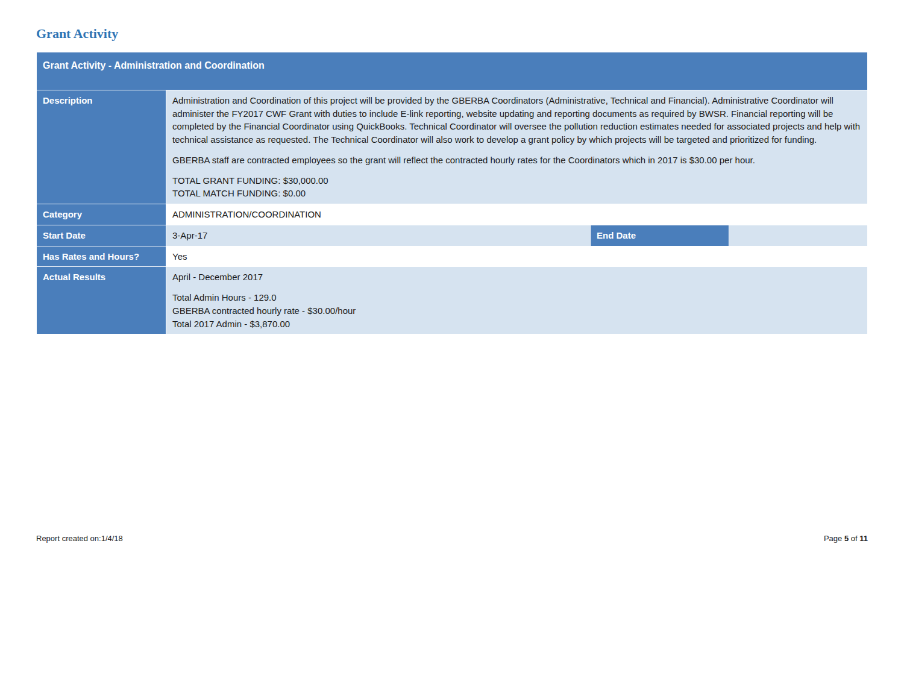Grant Activity
| Grant Activity - Administration and Coordination |
| --- |
| Description | Administration and Coordination of this project will be provided by the GBERBA Coordinators (Administrative, Technical and Financial). Administrative Coordinator will administer the FY2017 CWF Grant with duties to include E-link reporting, website updating and reporting documents as required by BWSR. Financial reporting will be completed by the Financial Coordinator using QuickBooks. Technical Coordinator will oversee the pollution reduction estimates needed for associated projects and help with technical assistance as requested. The Technical Coordinator will also work to develop a grant policy by which projects will be targeted and prioritized for funding. GBERBA staff are contracted employees so the grant will reflect the contracted hourly rates for the Coordinators which in 2017 is $30.00 per hour. TOTAL GRANT FUNDING: $30,000.00 TOTAL MATCH FUNDING: $0.00 |
| Category | ADMINISTRATION/COORDINATION |
| Start Date | 3-Apr-17 | End Date | |
| Has Rates and Hours? | Yes |
| Actual Results | April - December 2017 Total Admin Hours - 129.0 GBERBA contracted hourly rate - $30.00/hour Total 2017 Admin - $3,870.00 |
Report created on:1/4/18
Page 5 of 11